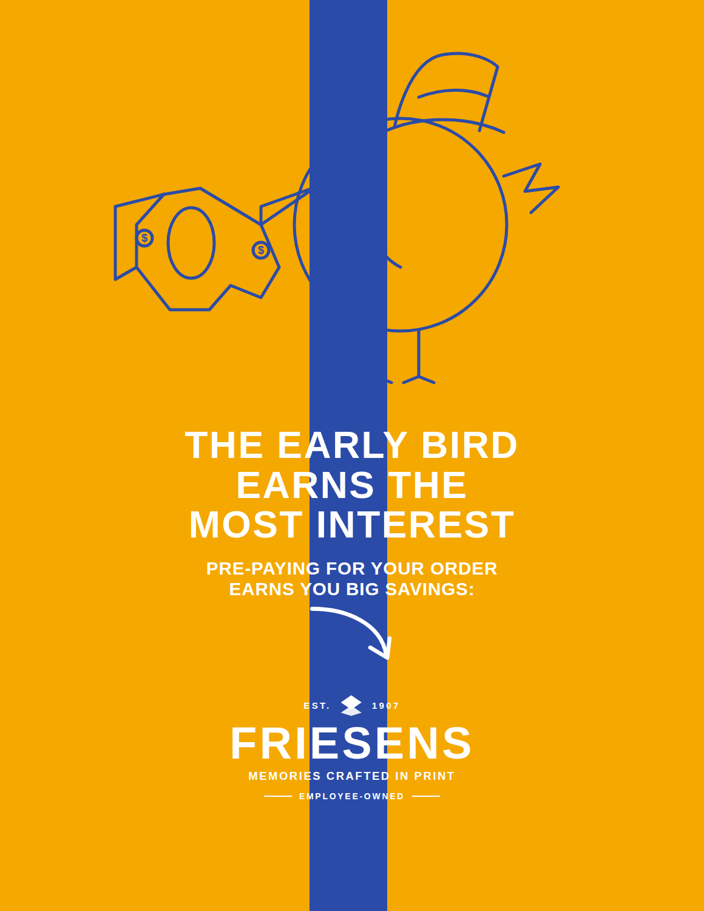Bird wearing a top hat holding dollar bills $ $
The Early Bird
Earns the
Most Interest
Pre-Paying for Your Order
Earns You Big Savings:
Curved arrow
Est. Friesens diamond mark 1907
Friesens
Memories Crafted in Print
Employee-Owned